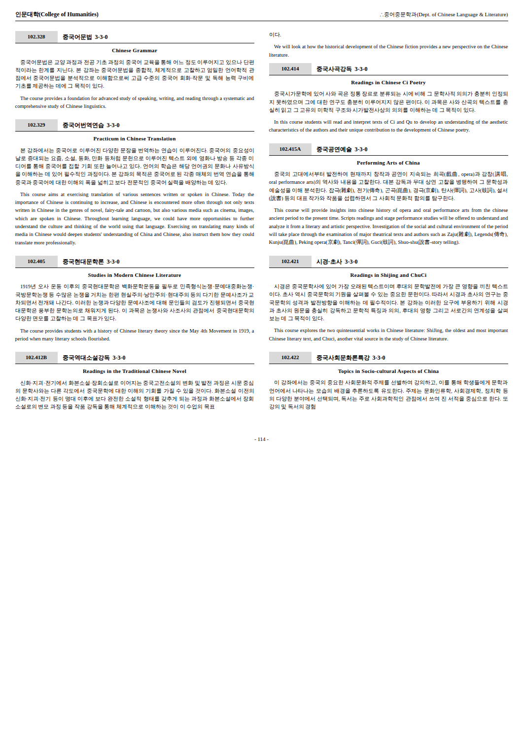인문대학(College of Humanities)
∴중어중문학과(Dept. of Chinese Language & Literature)
102.328
중국어문법 3-3-0
Chinese Grammar
중국어문법은 교양 과정과 전공 기초 과정의 중국어 교육을 통해 어느 정도 이루어지고 있으나 단편적이라는 한계를 지닌다. 본 강좌는 중국어문법을 종합적, 체계적으로 고찰하고 엄밀한 언어학적 관점에서 중국어문법을 분석적으로 이해함으로써 고급 수준의 중국어 회화·작문 및 독해 능력 구비에 기초를 제공하는 데에 그 목적이 있다.
The course provides a foundation for advanced study of speaking, writing, and reading through a systematic and comprehensive study of Chinese linguistics.
102.329
중국어번역연습 3-3-0
Practicum in Chinese Translation
본 강좌에서는 중국어로 이루어진 다양한 문장을 번역하는 연습이 이루어진다. 중국어의 중요성이 날로 증대되는 요즘, 소설, 동화, 만화 등처럼 문헌으로 이루어진 텍스트 외에 영화나 방송 등 각종 미디어를 통해 중국어를 접할 기회 또한 늘어나고 있다. 언어의 학습은 해당 언어권의 문화나 사유방식을 이해하는 데 있어 필수적인 과정이다. 본 강좌의 목적은 중국어로 된 각종 매체의 번역 연습을 통해 중국과 중국어에 대한 이해의 폭을 넓히고 보다 전문적인 중국어 실력을 배양하는 데 있다.
This course aims at exercising translation of various sentences written or spoken in Chinese. Today the importance of Chinese is continuing to increase, and Chinese is encountered more often through not only texts written in Chinese in the genres of novel, fairy-tale and cartoon, but also various media such as cinema, images, which are spoken in Chinese. Throughout learning language, we could have more opportunities to further understand the culture and thinking of the world using that language. Exercising on translating many kinds of media in Chinese would deepen students' understanding of China and Chinese, also instruct them how they could translate more professionally.
102.405
중국현대문학론 3-3-0
Studies in Modern Chinese Literature
1919년 오사 운동 이후의 중국현대문학은 백화문학운동을 필두로 민족형식논쟁·문예대중화논쟁·국방문학논쟁 등 수많은 논쟁을 거치는 한편 현실주의·낭만주의·현대주의 등의 다기한 문예사조가 교차되면서 전개돼 나간다. 이러한 논쟁과 다양한 문예사조에 대해 문인들의 검토가 진행되면서 중국현대문학은 풍부한 문학논의로 채워지게 된다. 이 과목은 논쟁사와 사조사의 관점에서 중국현대문학의 다양한 면모를 고찰하는 데 그 목표가 있다.
The course provides students with a history of Chinese literary theory since the May 4th Movement in 1919, a period when many literary schools flourished.
102.412B
중국역대소설강독 3-3-0
Readings in the Traditional Chinese Novel
신화·지괴·전기에서 화본소설·장회소설로 이어지는 중국고전소설의 변화 및 발전 과정은 시문 중심의 문학사와는 다른 각도에서 중국문학에 대한 이해의 기회를 가질 수 있을 것이다. 화본소설 이전의 신화·지괴·전기 등이 명대 이후에 보다 완전한 소설적 형태를 갖추게 되는 과정과 화본소설에서 장회소설로의 변모 과정 등을 작품 강독을 통해 체계적으로 이해하는 것이 이 수업의 목표
이다.
We will look at how the historical development of the Chinese fiction provides a new perspective on the Chinese literature.
102.414
중국사곡강독 3-3-0
Readings in Chinese Ci Poetry
중국시가문학에 있어 사와 곡은 정통 장르로 분류되는 시에 비해 그 문학사적 의의가 충분히 인정되지 못하였으며 그에 대한 연구도 충분히 이루어지지 않은 편이다. 이 과목은 사와 산곡의 텍스트를 충실히 읽고 그 고유의 미학적 구조와 시가발전사상의 의의를 이해하는 데 그 목적이 있다.
In this course students will read and interpret texts of Ci and Qu to develop an understanding of the aesthetic characteristics of the authors and their unique contribution to the development of Chinese poetry.
102.415A
중국공연예술 3-3-0
Performing Arts of China
중국의 고대에서부터 발전하여 현재까지 창작과 공연이 지속되는 희곡(戲曲, opera)과 강창(講唱, oral performance arts)의 역사와 내용을 고찰한다. 대본 강독과 무대 상연 고찰을 병행하여 그 문학성과 예술성을 이해 분석한다. 잡극(雜劇), 전기(傳奇), 곤곡(崑曲), 경극(京劇), 탄사(彈詞), 고사(鼓詞), 설서(說書) 등의 대표 작가와 작품을 섭렵하면서 그 사회적 문화적 함의를 탐구한다.
This course will provide insights into chinese history of opera and oral performance arts from the chinese ancient period to the present time. Scripts readings and stage performance studies will be offered to understand and analyze it from a literary and artistic perspective. Investigation of the social and cultural environment of the period will take place through the examination of major theatrical texts and authors such as Zaju(雜劇), Legends(傳奇), Kunju(崑曲), Peking opera(京劇), Tanci(彈詞), Guci(鼓詞), Shuo-shu(說書-story telling).
102.421
시경·초사 3-3-0
Readings in Shijing and ChuCi
시경은 중국문학사에 있어 가장 오래된 텍스트이며 후대의 문학발전에 가장 큰 영향을 끼친 텍스트이다. 초사 역시 중국문학의 기원을 살펴볼 수 있는 중요한 문헌이다. 따라서 시경과 초사의 연구는 중국문학의 성격과 발전방향을 이해하는 데 필수적이다. 본 강좌는 이러한 요구에 부응하기 위해 시경과 초사의 원문을 충실히 강독하고 문학적 특징과 의의, 후대의 영향 그리고 서로간의 연계성을 살펴보는 데 그 목적이 있다.
This course explores the two quintessential works in Chinese literature: ShiJing, the oldest and most important Chinese literary text, and Chuci, another vital source in the study of Chinese literature.
102.422
중국사회문화론특강 3-3-0
Topics in Socio-cultural Aspects of China
이 강좌에서는 중국의 중요한 사회문화적 주제를 선별하여 강의하고, 이를 통해 학생들에게 문학과 언어에서 나타나는 모습의 배경을 추론하도록 유도한다. 주제는 문화인류학, 사회경제학, 정치학 등의 다양한 분야에서 선택되며, 독서는 주로 사회과학적인 관점에서 쓰여 진 서적을 중심으로 한다. 또 강의 및 독서의 경험
- 114 -